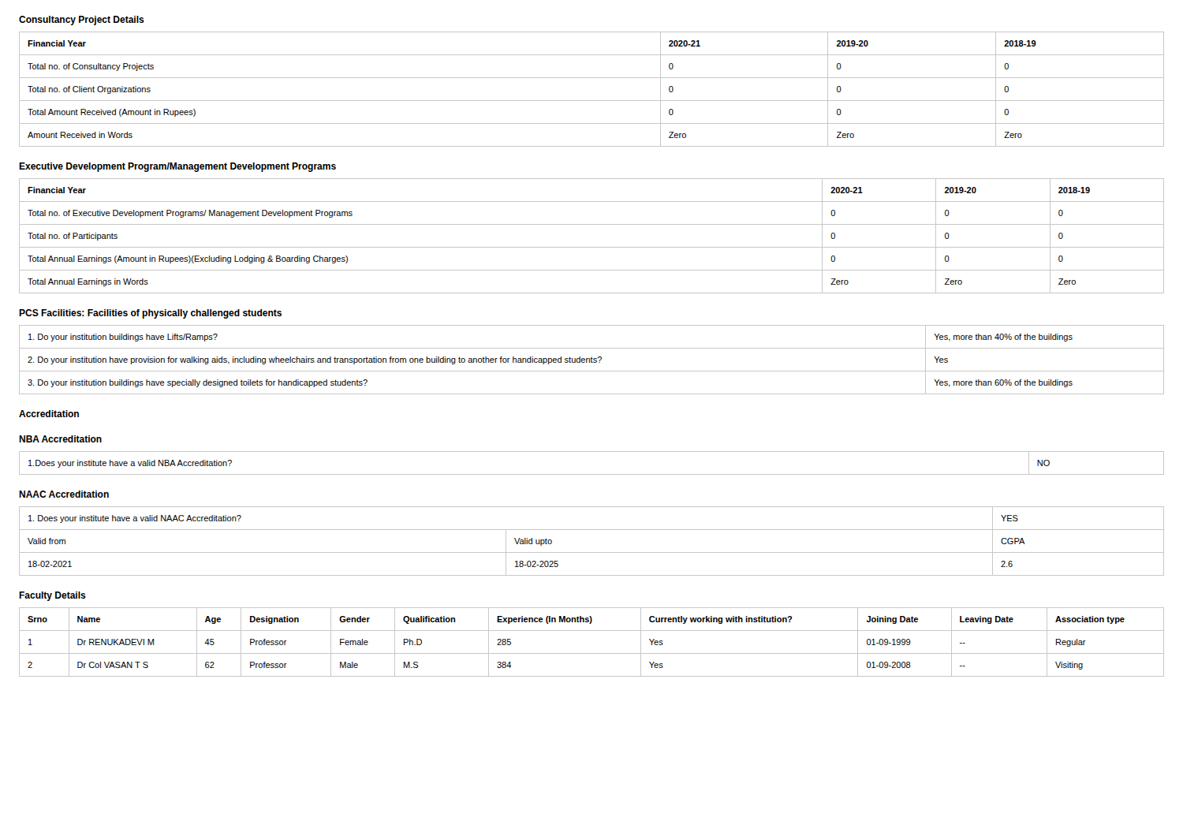Consultancy Project Details
| Financial Year | 2020-21 | 2019-20 | 2018-19 |
| --- | --- | --- | --- |
| Total no. of Consultancy Projects | 0 | 0 | 0 |
| Total no. of Client Organizations | 0 | 0 | 0 |
| Total Amount Received (Amount in Rupees) | 0 | 0 | 0 |
| Amount Received in Words | Zero | Zero | Zero |
Executive Development Program/Management Development Programs
| Financial Year | 2020-21 | 2019-20 | 2018-19 |
| --- | --- | --- | --- |
| Total no. of Executive Development Programs/ Management Development Programs | 0 | 0 | 0 |
| Total no. of Participants | 0 | 0 | 0 |
| Total Annual Earnings (Amount in Rupees)(Excluding Lodging & Boarding Charges) | 0 | 0 | 0 |
| Total Annual Earnings in Words | Zero | Zero | Zero |
PCS Facilities: Facilities of physically challenged students
| 1. Do your institution buildings have Lifts/Ramps? | Yes, more than 40% of the buildings |
| 2. Do your institution have provision for walking aids, including wheelchairs and transportation from one building to another for handicapped students? | Yes |
| 3. Do your institution buildings have specially designed toilets for handicapped students? | Yes, more than 60% of the buildings |
Accreditation
NBA Accreditation
| 1.Does your institute have a valid NBA Accreditation? | NO |
NAAC Accreditation
| 1. Does your institute have a valid NAAC Accreditation? | YES |
| Valid from | Valid upto | CGPA |
| 18-02-2021 | 18-02-2025 | 2.6 |
Faculty Details
| Srno | Name | Age | Designation | Gender | Qualification | Experience (In Months) | Currently working with institution? | Joining Date | Leaving Date | Association type |
| --- | --- | --- | --- | --- | --- | --- | --- | --- | --- | --- |
| 1 | Dr RENUKADEVI M | 45 | Professor | Female | Ph.D | 285 | Yes | 01-09-1999 | -- | Regular |
| 2 | Dr Col VASAN T S | 62 | Professor | Male | M.S | 384 | Yes | 01-09-2008 | -- | Visiting |